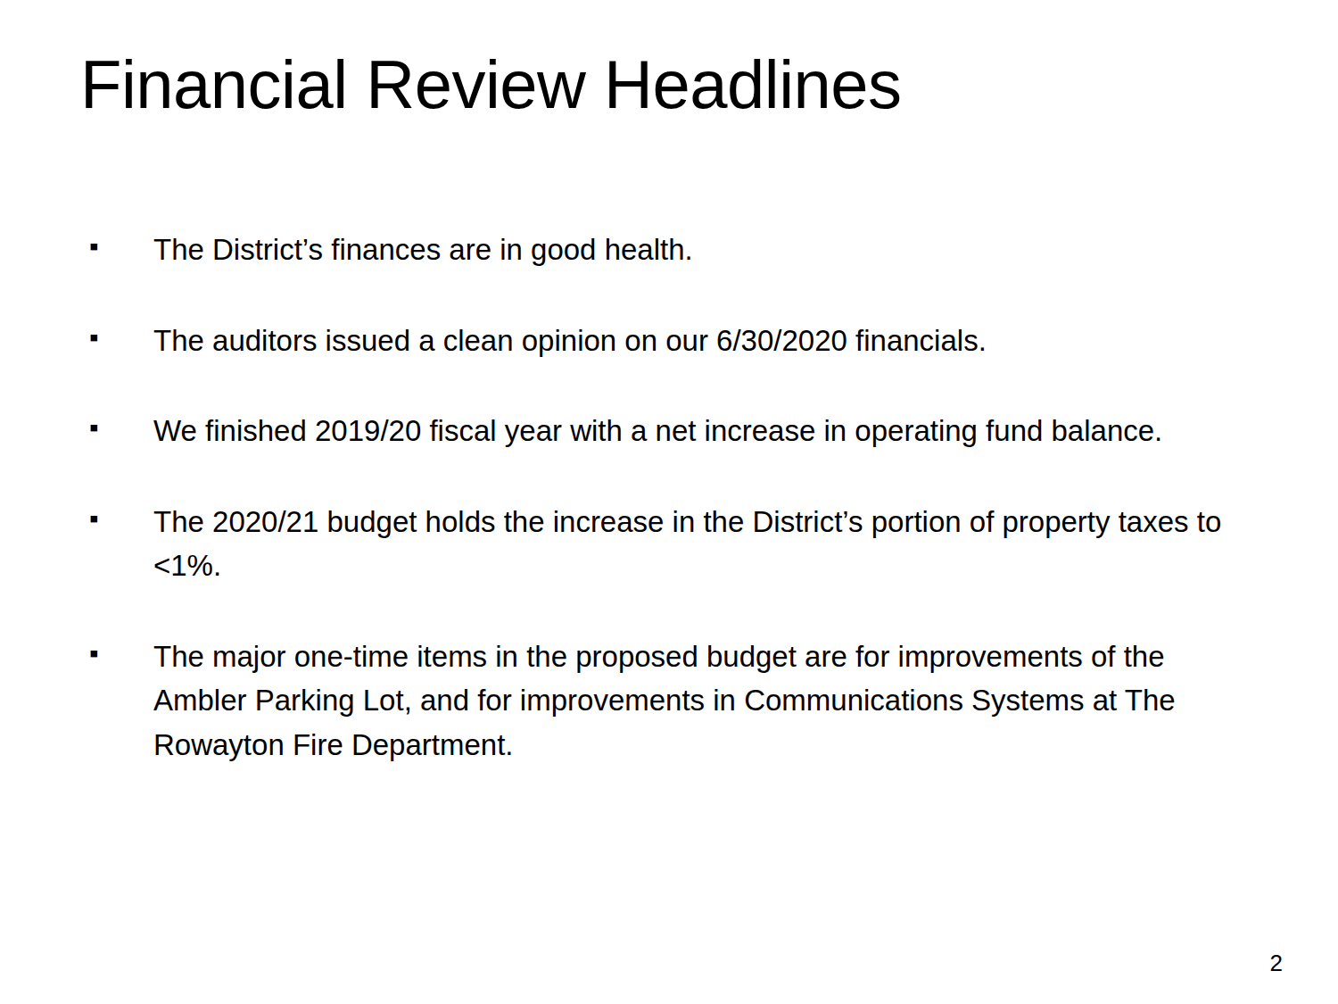Financial Review Headlines
The District’s finances are in good health.
The auditors issued a clean opinion on our 6/30/2020 financials.
We finished 2019/20 fiscal year with a net increase in operating fund balance.
The 2020/21 budget holds the increase in the District’s portion of property taxes to <1%.
The major one-time items in the proposed budget are for improvements of the Ambler Parking Lot, and for improvements in Communications Systems at The Rowayton Fire Department.
2